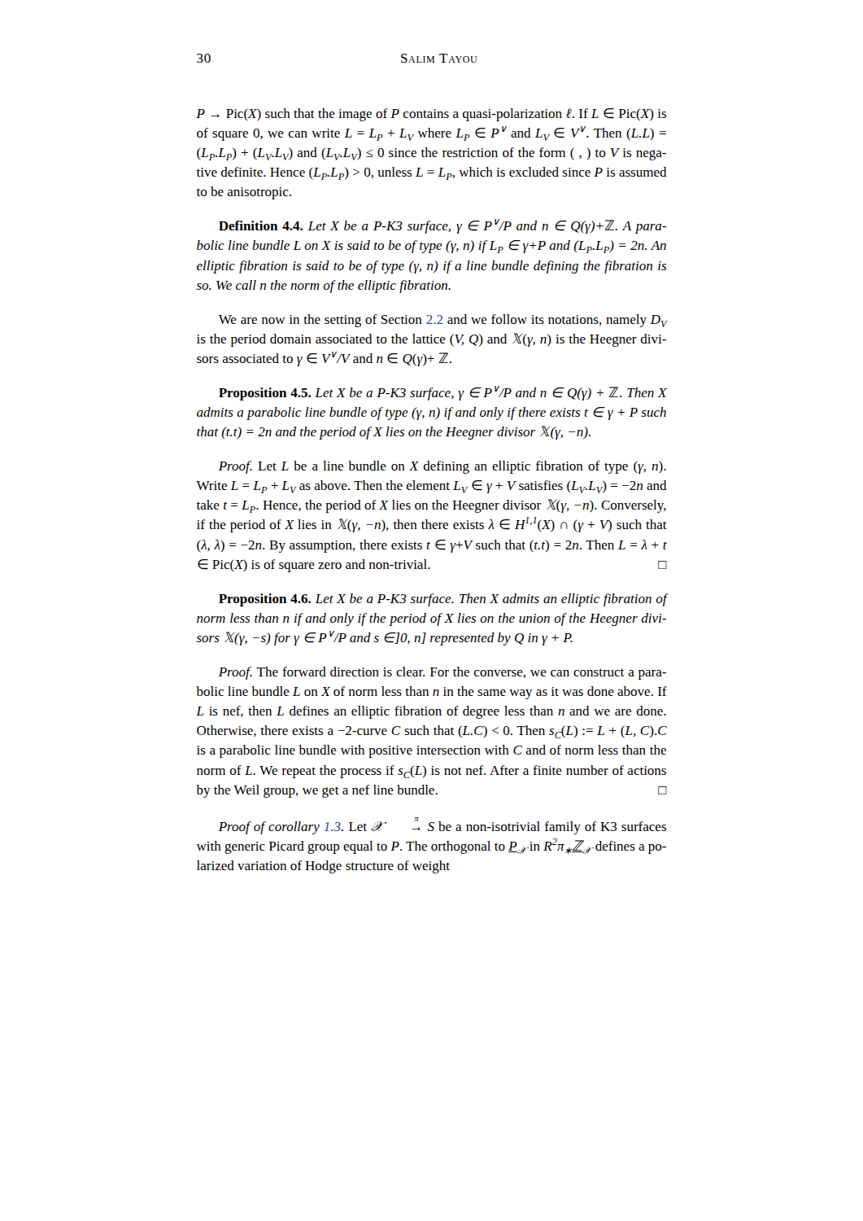30 Salim Tayou
P → Pic(X) such that the image of P contains a quasi-polarization ℓ. If L ∈ Pic(X) is of square 0, we can write L = LP + LV where LP ∈ P∨ and LV ∈ V∨. Then (L.L) = (LP.LP) + (LV.LV) and (LV.LV) ≤ 0 since the restriction of the form ( , ) to V is negative definite. Hence (LP.LP) > 0, unless L = LP, which is excluded since P is assumed to be anisotropic.
Definition 4.4. Let X be a P-K3 surface, γ ∈ P∨/P and n ∈ Q(γ)+ℤ. A parabolic line bundle L on X is said to be of type (γ, n) if LP ∈ γ+P and (LP.LP) = 2n. An elliptic fibration is said to be of type (γ, n) if a line bundle defining the fibration is so. We call n the norm of the elliptic fibration.
We are now in the setting of Section 2.2 and we follow its notations, namely DV is the period domain associated to the lattice (V, Q) and 𝕏(γ, n) is the Heegner divisors associated to γ ∈ V∨/V and n ∈ Q(γ)+ ℤ.
Proposition 4.5. Let X be a P-K3 surface, γ ∈ P∨/P and n ∈ Q(γ) + ℤ. Then X admits a parabolic line bundle of type (γ, n) if and only if there exists t ∈ γ + P such that (t.t) = 2n and the period of X lies on the Heegner divisor 𝕏(γ, −n).
Proof. Let L be a line bundle on X defining an elliptic fibration of type (γ, n). Write L = LP + LV as above. Then the element LV ∈ γ + V satisfies (LV.LV) = −2n and take t = LP. Hence, the period of X lies on the Heegner divisor 𝕏(γ, −n). Conversely, if the period of X lies in 𝕏(γ, −n), then there exists λ ∈ H1,1(X) ∩ (γ + V) such that (λ, λ) = −2n. By assumption, there exists t ∈ γ+V such that (t.t) = 2n. Then L = λ + t ∈ Pic(X) is of square zero and non-trivial.
Proposition 4.6. Let X be a P-K3 surface. Then X admits an elliptic fibration of norm less than n if and only if the period of X lies on the union of the Heegner divisors 𝕏(γ, −s) for γ ∈ P∨/P and s ∈]0, n] represented by Q in γ + P.
Proof. The forward direction is clear. For the converse, we can construct a parabolic line bundle L on X of norm less than n in the same way as it was done above. If L is nef, then L defines an elliptic fibration of degree less than n and we are done. Otherwise, there exists a −2-curve C such that (L.C) < 0. Then sC(L) := L + (L, C).C is a parabolic line bundle with positive intersection with C and of norm less than the norm of L. We repeat the process if sC(L) is not nef. After a finite number of actions by the Weil group, we get a nef line bundle.
Proof of corollary 1.3. Let 𝒳 π→ S be a non-isotrivial family of K3 surfaces with generic Picard group equal to P. The orthogonal to P𝒳 in R2π∗ℤ𝒳 defines a polarized variation of Hodge structure of weight